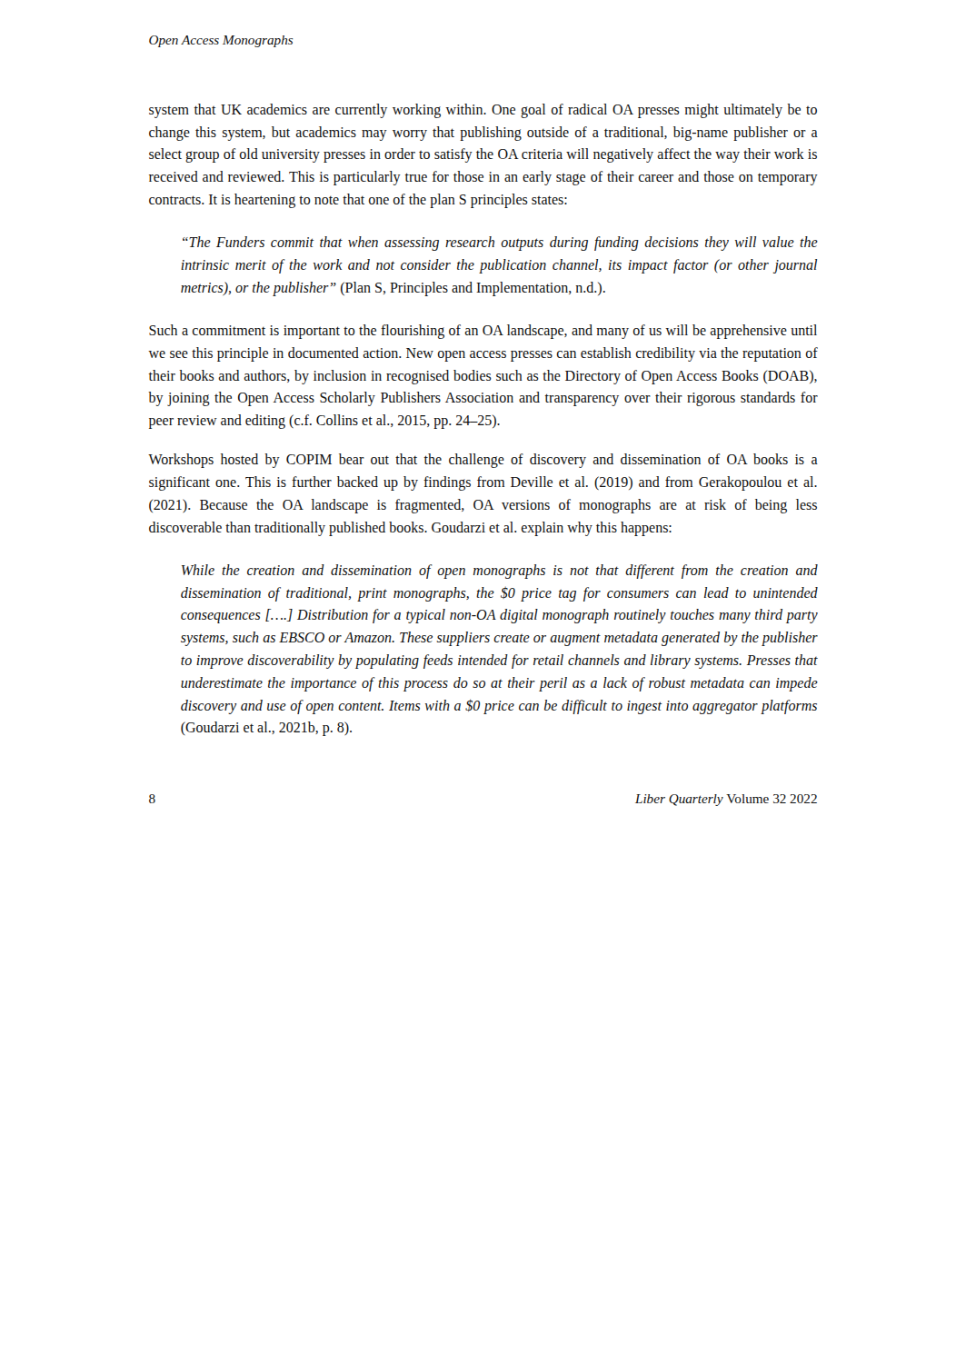Open Access Monographs
system that UK academics are currently working within. One goal of radical OA presses might ultimately be to change this system, but academics may worry that publishing outside of a traditional, big-name publisher or a select group of old university presses in order to satisfy the OA criteria will negatively affect the way their work is received and reviewed. This is particularly true for those in an early stage of their career and those on temporary contracts. It is heartening to note that one of the plan S principles states:
“The Funders commit that when assessing research outputs during funding decisions they will value the intrinsic merit of the work and not consider the publication channel, its impact factor (or other journal metrics), or the publisher” (Plan S, Principles and Implementation, n.d.).
Such a commitment is important to the flourishing of an OA landscape, and many of us will be apprehensive until we see this principle in documented action. New open access presses can establish credibility via the reputation of their books and authors, by inclusion in recognised bodies such as the Directory of Open Access Books (DOAB), by joining the Open Access Scholarly Publishers Association and transparency over their rigorous standards for peer review and editing (c.f. Collins et al., 2015, pp. 24–25).
Workshops hosted by COPIM bear out that the challenge of discovery and dissemination of OA books is a significant one. This is further backed up by findings from Deville et al. (2019) and from Gerakopoulou et al. (2021). Because the OA landscape is fragmented, OA versions of monographs are at risk of being less discoverable than traditionally published books. Goudarzi et al. explain why this happens:
While the creation and dissemination of open monographs is not that different from the creation and dissemination of traditional, print monographs, the $0 price tag for consumers can lead to unintended consequences [….] Distribution for a typical non-OA digital monograph routinely touches many third party systems, such as EBSCO or Amazon. These suppliers create or augment metadata generated by the publisher to improve discoverability by populating feeds intended for retail channels and library systems. Presses that underestimate the importance of this process do so at their peril as a lack of robust metadata can impede discovery and use of open content. Items with a $0 price can be difficult to ingest into aggregator platforms (Goudarzi et al., 2021b, p. 8).
8 Liber Quarterly Volume 32 2022